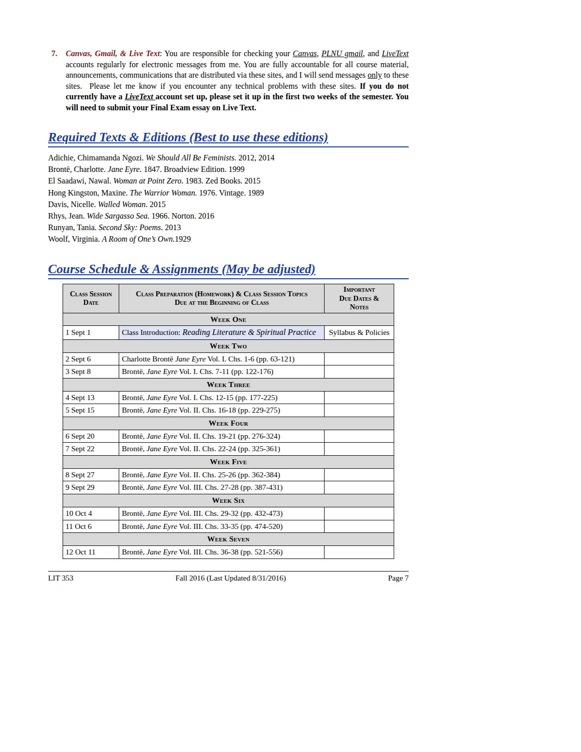7. Canvas, Gmail, & Live Text: You are responsible for checking your Canvas, PLNU gmail, and LiveText accounts regularly for electronic messages from me. You are fully accountable for all course material, announcements, communications that are distributed via these sites, and I will send messages only to these sites. Please let me know if you encounter any technical problems with these sites. If you do not currently have a LiveText account set up, please set it up in the first two weeks of the semester. You will need to submit your Final Exam essay on Live Text.
Required Texts & Editions (Best to use these editions)
Adichie, Chimamanda Ngozi. We Should All Be Feminists. 2012, 2014
Brontë, Charlotte. Jane Eyre. 1847. Broadview Edition. 1999
El Saadawi, Nawal. Woman at Point Zero. 1983. Zed Books. 2015
Hong Kingston, Maxine. The Warrior Woman. 1976. Vintage. 1989
Davis, Nicelle. Walled Woman. 2015
Rhys, Jean. Wide Sargasso Sea. 1966. Norton. 2016
Runyan, Tania. Second Sky: Poems. 2013
Woolf, Virginia. A Room of One’s Own. 1929
Course Schedule & Assignments (May be adjusted)
| Class Session Date | Class Preparation (Homework) & Class Session Topics Due at the Beginning of Class | Important Due Dates & Notes |
| --- | --- | --- |
| Week One |
| 1 Sept 1 | Class Introduction: Reading Literature & Spiritual Practice | Syllabus & Policies |
| Week Two |
| 2 Sept 6 | Charlotte Brontë Jane Eyre Vol. I. Chs. 1-6 (pp. 63-121) | |
| 3 Sept 8 | Brontë, Jane Eyre Vol. I. Chs. 7-11 (pp. 122-176) | |
| Week Three |
| 4 Sept 13 | Brontë, Jane Eyre Vol. I. Chs. 12-15 (pp. 177-225) | |
| 5 Sept 15 | Brontë, Jane Eyre Vol. II. Chs. 16-18 (pp. 229-275) | |
| Week Four |
| 6 Sept 20 | Brontë, Jane Eyre Vol. II. Chs. 19-21 (pp. 276-324) | |
| 7 Sept 22 | Brontë, Jane Eyre Vol. II. Chs. 22-24 (pp. 325-361) | |
| Week Five |
| 8 Sept 27 | Brontë, Jane Eyre Vol. II. Chs. 25-26 (pp. 362-384) | |
| 9 Sept 29 | Brontë, Jane Eyre Vol. III. Chs. 27-28 (pp. 387-431) | |
| Week Six |
| 10 Oct 4 | Brontë, Jane Eyre Vol. III. Chs. 29-32 (pp. 432-473) | |
| 11 Oct 6 | Brontë, Jane Eyre Vol. III. Chs. 33-35 (pp. 474-520) | |
| Week Seven |
| 12 Oct 11 | Brontë, Jane Eyre Vol. III. Chs. 36-38 (pp. 521-556) | |
LIT 353 Fall 2016 (Last Updated 8/31/2016) Page 7